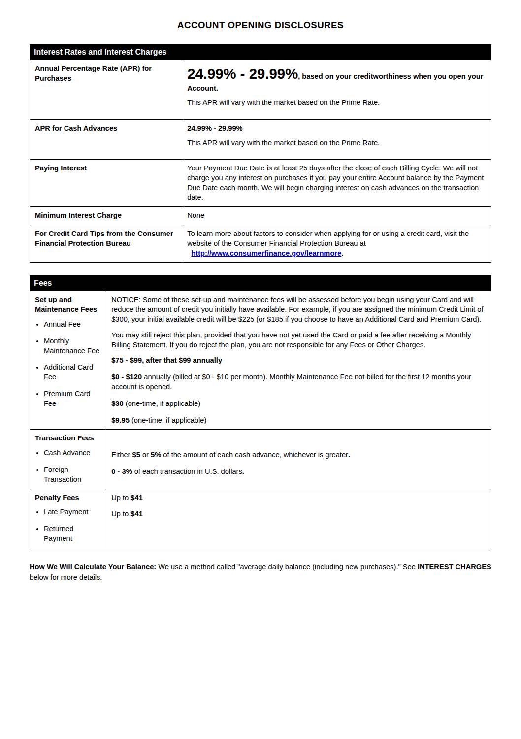ACCOUNT OPENING DISCLOSURES
| Interest Rates and Interest Charges |
| --- |
| Annual Percentage Rate (APR) for Purchases | 24.99% - 29.99% , based on your creditworthiness when you open your Account. This APR will vary with the market based on the Prime Rate. |
| APR for Cash Advances | 24.99% - 29.99% This APR will vary with the market based on the Prime Rate. |
| Paying Interest | Your Payment Due Date is at least 25 days after the close of each Billing Cycle. We will not charge you any interest on purchases if you pay your entire Account balance by the Payment Due Date each month. We will begin charging interest on cash advances on the transaction date. |
| Minimum Interest Charge | None |
| For Credit Card Tips from the Consumer Financial Protection Bureau | To learn more about factors to consider when applying for or using a credit card, visit the website of the Consumer Financial Protection Bureau at http://www.consumerfinance.gov/learnmore . |
| Fees |
| --- |
| Set up and Maintenance Fees Annual Fee Monthly Maintenance Fee Additional Card Fee Premium Card Fee | NOTICE: Some of these set-up and maintenance fees will be assessed before you begin using your Card and will reduce the amount of credit you initially have available. For example, if you are assigned the minimum Credit Limit of $300, your initial available credit will be $225 (or $185 if you choose to have an Additional Card and Premium Card). You may still reject this plan, provided that you have not yet used the Card or paid a fee after receiving a Monthly Billing Statement. If you do reject the plan, you are not responsible for any Fees or Other Charges. $75 - $99, after that $99 annually $0 - $120 annually (billed at $0 - $10 per month). Monthly Maintenance Fee not billed for the first 12 months your account is opened. $30 (one-time, if applicable) $9.95 (one-time, if applicable) |
| Transaction Fees Cash Advance Foreign Transaction | Either $5 or 5% of the amount of each cash advance, whichever is greater . 0 - 3% of each transaction in U.S. dollars . |
| Penalty Fees Late Payment Returned Payment | Up to $41 Up to $41 |
How We Will Calculate Your Balance: We use a method called "average daily balance (including new purchases)." See INTEREST CHARGES below for more details.